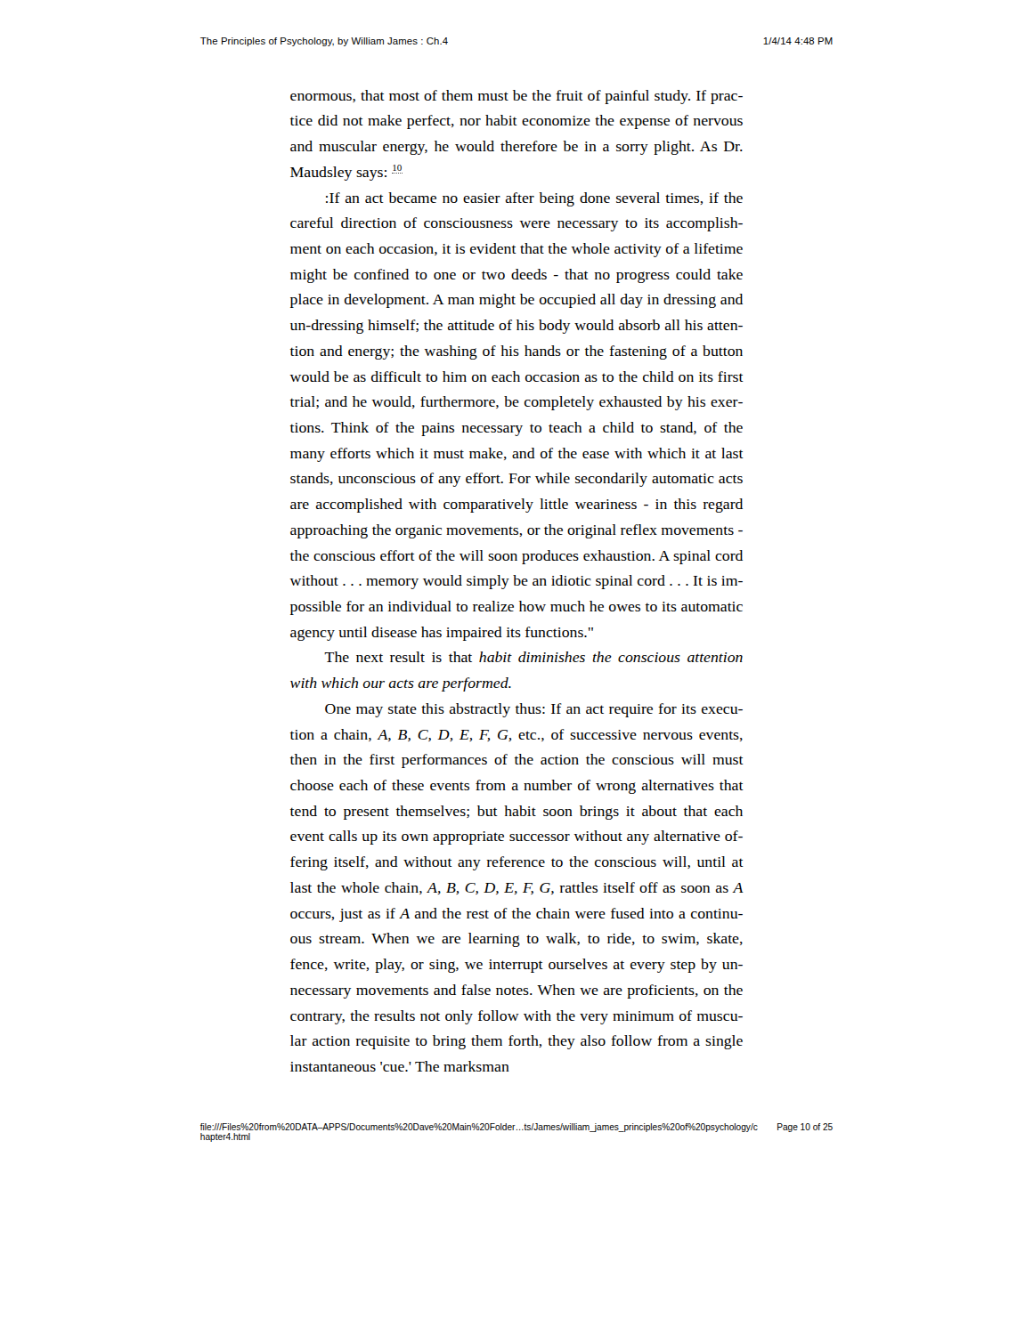The Principles of Psychology, by William James : Ch.4 1/4/14 4:48 PM
enormous, that most of them must be the fruit of painful study. If practice did not make perfect, nor habit economize the expense of nervous and muscular energy, he would therefore be in a sorry plight. As Dr. Maudsley says: 10
:If an act became no easier after being done several times, if the careful direction of consciousness were necessary to its accomplishment on each occasion, it is evident that the whole activity of a lifetime might be confined to one or two deeds - that no progress could take place in development. A man might be occupied all day in dressing and un-dressing himself; the attitude of his body would absorb all his attention and energy; the washing of his hands or the fastening of a button would be as difficult to him on each occasion as to the child on its first trial; and he would, furthermore, be completely exhausted by his exertions. Think of the pains necessary to teach a child to stand, of the many efforts which it must make, and of the ease with which it at last stands, unconscious of any effort. For while secondarily automatic acts are accomplished with comparatively little weariness - in this regard approaching the organic movements, or the original reflex movements - the conscious effort of the will soon produces exhaustion. A spinal cord without . . . memory would simply be an idiotic spinal cord . . . It is impossible for an individual to realize how much he owes to its automatic agency until disease has impaired its functions."
The next result is that habit diminishes the conscious attention with which our acts are performed.
One may state this abstractly thus: If an act require for its execution a chain, A, B, C, D, E, F, G, etc., of successive nervous events, then in the first performances of the action the conscious will must choose each of these events from a number of wrong alternatives that tend to present themselves; but habit soon brings it about that each event calls up its own appropriate successor without any alternative offering itself, and without any reference to the conscious will, until at last the whole chain, A, B, C, D, E, F, G, rattles itself off as soon as A occurs, just as if A and the rest of the chain were fused into a continuous stream. When we are learning to walk, to ride, to swim, skate, fence, write, play, or sing, we interrupt ourselves at every step by unnecessary movements and false notes. When we are proficients, on the contrary, the results not only follow with the very minimum of muscular action requisite to bring them forth, they also follow from a single instantaneous 'cue.' The marksman
file:///Files%20from%20DATA–APPS/Documents%20Dave%20Main%20Folder…ts/James/william_james_principles%20of%20psychology/chapter4.html Page 10 of 25